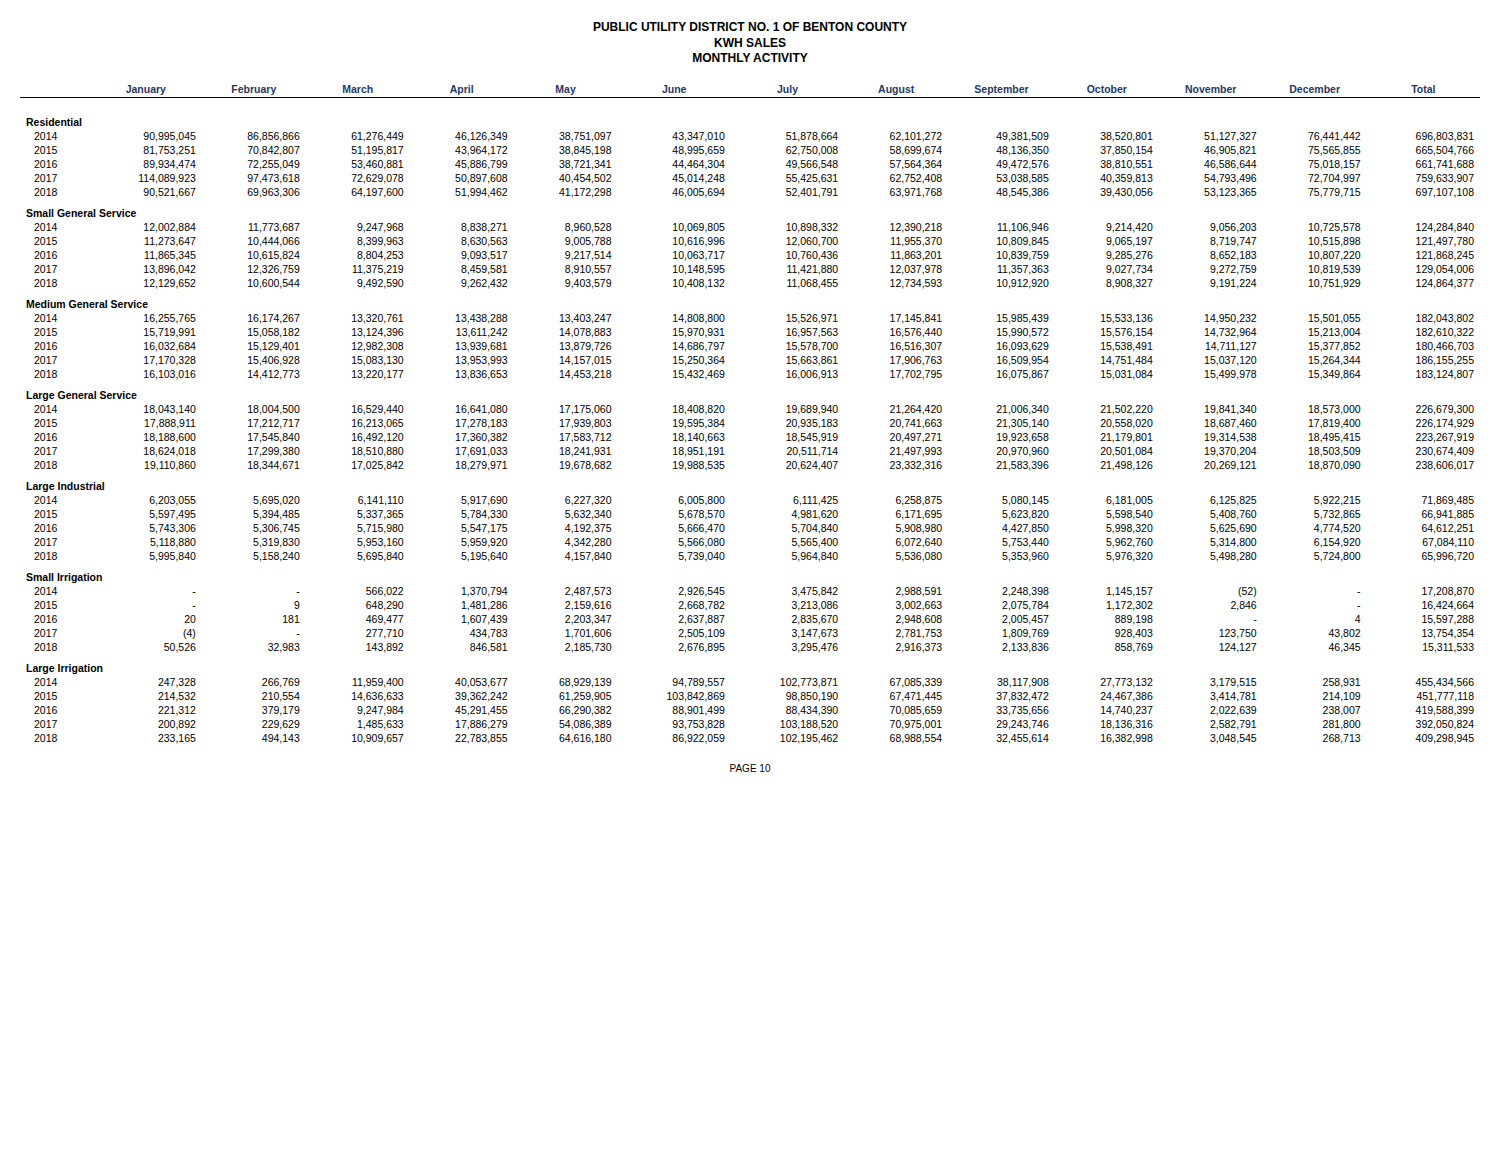PUBLIC UTILITY DISTRICT NO. 1 OF BENTON COUNTY
KWH SALES
MONTHLY ACTIVITY
| | January | February | March | April | May | June | July | August | September | October | November | December | Total |
| --- | --- | --- | --- | --- | --- | --- | --- | --- | --- | --- | --- | --- | --- |
| Residential |
| 2014 | 90,995,045 | 86,856,866 | 61,276,449 | 46,126,349 | 38,751,097 | 43,347,010 | 51,878,664 | 62,101,272 | 49,381,509 | 38,520,801 | 51,127,327 | 76,441,442 | 696,803,831 |
| 2015 | 81,753,251 | 70,842,807 | 51,195,817 | 43,964,172 | 38,845,198 | 48,995,659 | 62,750,008 | 58,699,674 | 48,136,350 | 37,850,154 | 46,905,821 | 75,565,855 | 665,504,766 |
| 2016 | 89,934,474 | 72,255,049 | 53,460,881 | 45,886,799 | 38,721,341 | 44,464,304 | 49,566,548 | 57,564,364 | 49,472,576 | 38,810,551 | 46,586,644 | 75,018,157 | 661,741,688 |
| 2017 | 114,089,923 | 97,473,618 | 72,629,078 | 50,897,608 | 40,454,502 | 45,014,248 | 55,425,631 | 62,752,408 | 53,038,585 | 40,359,813 | 54,793,496 | 72,704,997 | 759,633,907 |
| 2018 | 90,521,667 | 69,963,306 | 64,197,600 | 51,994,462 | 41,172,298 | 46,005,694 | 52,401,791 | 63,971,768 | 48,545,386 | 39,430,056 | 53,123,365 | 75,779,715 | 697,107,108 |
| Small General Service |
| 2014 | 12,002,884 | 11,773,687 | 9,247,968 | 8,838,271 | 8,960,528 | 10,069,805 | 10,898,332 | 12,390,218 | 11,106,946 | 9,214,420 | 9,056,203 | 10,725,578 | 124,284,840 |
| 2015 | 11,273,647 | 10,444,066 | 8,399,963 | 8,630,563 | 9,005,788 | 10,616,996 | 12,060,700 | 11,955,370 | 10,809,845 | 9,065,197 | 8,719,747 | 10,515,898 | 121,497,780 |
| 2016 | 11,865,345 | 10,615,824 | 8,804,253 | 9,093,517 | 9,217,514 | 10,063,717 | 10,760,436 | 11,863,201 | 10,839,759 | 9,285,276 | 8,652,183 | 10,807,220 | 121,868,245 |
| 2017 | 13,896,042 | 12,326,759 | 11,375,219 | 8,459,581 | 8,910,557 | 10,148,595 | 11,421,880 | 12,037,978 | 11,357,363 | 9,027,734 | 9,272,759 | 10,819,539 | 129,054,006 |
| 2018 | 12,129,652 | 10,600,544 | 9,492,590 | 9,262,432 | 9,403,579 | 10,408,132 | 11,068,455 | 12,734,593 | 10,912,920 | 8,908,327 | 9,191,224 | 10,751,929 | 124,864,377 |
| Medium General Service |
| 2014 | 16,255,765 | 16,174,267 | 13,320,761 | 13,438,288 | 13,403,247 | 14,808,800 | 15,526,971 | 17,145,841 | 15,985,439 | 15,533,136 | 14,950,232 | 15,501,055 | 182,043,802 |
| 2015 | 15,719,991 | 15,058,182 | 13,124,396 | 13,611,242 | 14,078,883 | 15,970,931 | 16,957,563 | 16,576,440 | 15,990,572 | 15,576,154 | 14,732,964 | 15,213,004 | 182,610,322 |
| 2016 | 16,032,684 | 15,129,401 | 12,982,308 | 13,939,681 | 13,879,726 | 14,686,797 | 15,578,700 | 16,516,307 | 16,093,629 | 15,538,491 | 14,711,127 | 15,377,852 | 180,466,703 |
| 2017 | 17,170,328 | 15,406,928 | 15,083,130 | 13,953,993 | 14,157,015 | 15,250,364 | 15,663,861 | 17,906,763 | 16,509,954 | 14,751,484 | 15,037,120 | 15,264,344 | 186,155,255 |
| 2018 | 16,103,016 | 14,412,773 | 13,220,177 | 13,836,653 | 14,453,218 | 15,432,469 | 16,006,913 | 17,702,795 | 16,075,867 | 15,031,084 | 15,499,978 | 15,349,864 | 183,124,807 |
| Large General Service |
| 2014 | 18,043,140 | 18,004,500 | 16,529,440 | 16,641,080 | 17,175,060 | 18,408,820 | 19,689,940 | 21,264,420 | 21,006,340 | 21,502,220 | 19,841,340 | 18,573,000 | 226,679,300 |
| 2015 | 17,888,911 | 17,212,717 | 16,213,065 | 17,278,183 | 17,939,803 | 19,595,384 | 20,935,183 | 20,741,663 | 21,305,140 | 20,558,020 | 18,687,460 | 17,819,400 | 226,174,929 |
| 2016 | 18,188,600 | 17,545,840 | 16,492,120 | 17,360,382 | 17,583,712 | 18,140,663 | 18,545,919 | 20,497,271 | 19,923,658 | 21,179,801 | 19,314,538 | 18,495,415 | 223,267,919 |
| 2017 | 18,624,018 | 17,299,380 | 18,510,880 | 17,691,033 | 18,241,931 | 18,951,191 | 20,511,714 | 21,497,993 | 20,970,960 | 20,501,084 | 19,370,204 | 18,503,509 | 230,674,409 |
| 2018 | 19,110,860 | 18,344,671 | 17,025,842 | 18,279,971 | 19,678,682 | 19,988,535 | 20,624,407 | 23,332,316 | 21,583,396 | 21,498,126 | 20,269,121 | 18,870,090 | 238,606,017 |
| Large Industrial |
| 2014 | 6,203,055 | 5,695,020 | 6,141,110 | 5,917,690 | 6,227,320 | 6,005,800 | 6,111,425 | 6,258,875 | 5,080,145 | 6,181,005 | 6,125,825 | 5,922,215 | 71,869,485 |
| 2015 | 5,597,495 | 5,394,485 | 5,337,365 | 5,784,330 | 5,632,340 | 5,678,570 | 4,981,620 | 6,171,695 | 5,623,820 | 5,598,540 | 5,408,760 | 5,732,865 | 66,941,885 |
| 2016 | 5,743,306 | 5,306,745 | 5,715,980 | 5,547,175 | 4,192,375 | 5,666,470 | 5,704,840 | 5,908,980 | 4,427,850 | 5,998,320 | 5,625,690 | 4,774,520 | 64,612,251 |
| 2017 | 5,118,880 | 5,319,830 | 5,953,160 | 5,959,920 | 4,342,280 | 5,566,080 | 5,565,400 | 6,072,640 | 5,753,440 | 5,962,760 | 5,314,800 | 6,154,920 | 67,084,110 |
| 2018 | 5,995,840 | 5,158,240 | 5,695,840 | 5,195,640 | 4,157,840 | 5,739,040 | 5,964,840 | 5,536,080 | 5,353,960 | 5,976,320 | 5,498,280 | 5,724,800 | 65,996,720 |
| Small Irrigation |
| 2014 | - | - | 566,022 | 1,370,794 | 2,487,573 | 2,926,545 | 3,475,842 | 2,988,591 | 2,248,398 | 1,145,157 | (52) | - | 17,208,870 |
| 2015 | - | 9 | 648,290 | 1,481,286 | 2,159,616 | 2,668,782 | 3,213,086 | 3,002,663 | 2,075,784 | 1,172,302 | 2,846 | - | 16,424,664 |
| 2016 | 20 | 181 | 469,477 | 1,607,439 | 2,203,347 | 2,637,887 | 2,835,670 | 2,948,608 | 2,005,457 | 889,198 | - | 4 | 15,597,288 |
| 2017 | (4) | - | 277,710 | 434,783 | 1,701,606 | 2,505,109 | 3,147,673 | 2,781,753 | 1,809,769 | 928,403 | 123,750 | 43,802 | 13,754,354 |
| 2018 | 50,526 | 32,983 | 143,892 | 846,581 | 2,185,730 | 2,676,895 | 3,295,476 | 2,916,373 | 2,133,836 | 858,769 | 124,127 | 46,345 | 15,311,533 |
| Large Irrigation |
| 2014 | 247,328 | 266,769 | 11,959,400 | 40,053,677 | 68,929,139 | 94,789,557 | 102,773,871 | 67,085,339 | 38,117,908 | 27,773,132 | 3,179,515 | 258,931 | 455,434,566 |
| 2015 | 214,532 | 210,554 | 14,636,633 | 39,362,242 | 61,259,905 | 103,842,869 | 98,850,190 | 67,471,445 | 37,832,472 | 24,467,386 | 3,414,781 | 214,109 | 451,777,118 |
| 2016 | 221,312 | 379,179 | 9,247,984 | 45,291,455 | 66,290,382 | 88,901,499 | 88,434,390 | 70,085,659 | 33,735,656 | 14,740,237 | 2,022,639 | 238,007 | 419,588,399 |
| 2017 | 200,892 | 229,629 | 1,485,633 | 17,886,279 | 54,086,389 | 93,753,828 | 103,188,520 | 70,975,001 | 29,243,746 | 18,136,316 | 2,582,791 | 281,800 | 392,050,824 |
| 2018 | 233,165 | 494,143 | 10,909,657 | 22,783,855 | 64,616,180 | 86,922,059 | 102,195,462 | 68,988,554 | 32,455,614 | 16,382,998 | 3,048,545 | 268,713 | 409,298,945 |
PAGE 10